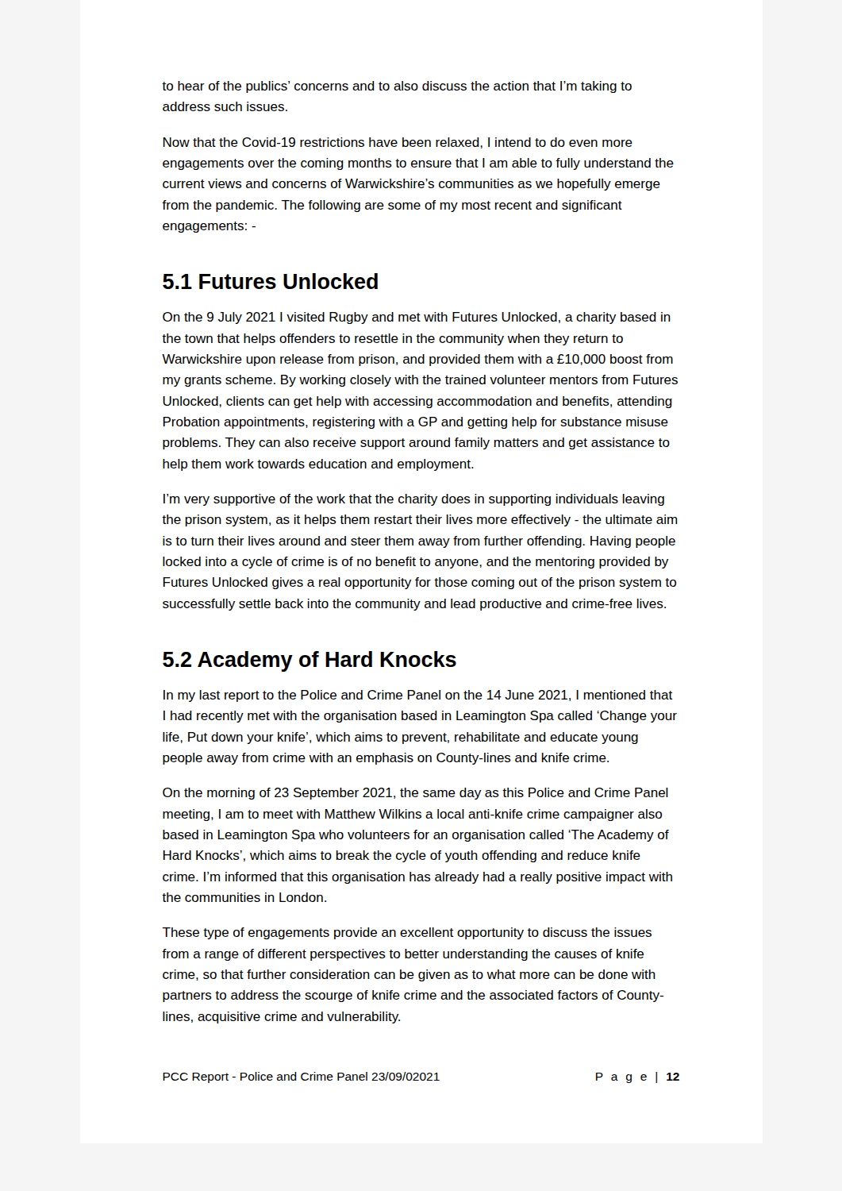to hear of the publics’ concerns and to also discuss the action that I’m taking to address such issues.
Now that the Covid-19 restrictions have been relaxed, I intend to do even more engagements over the coming months to ensure that I am able to fully understand the current views and concerns of Warwickshire’s communities as we hopefully emerge from the pandemic. The following are some of my most recent and significant engagements: -
5.1 Futures Unlocked
On the 9 July 2021 I visited Rugby and met with Futures Unlocked, a charity based in the town that helps offenders to resettle in the community when they return to Warwickshire upon release from prison, and provided them with a £10,000 boost from my grants scheme. By working closely with the trained volunteer mentors from Futures Unlocked, clients can get help with accessing accommodation and benefits, attending Probation appointments, registering with a GP and getting help for substance misuse problems. They can also receive support around family matters and get assistance to help them work towards education and employment.
I’m very supportive of the work that the charity does in supporting individuals leaving the prison system, as it helps them restart their lives more effectively - the ultimate aim is to turn their lives around and steer them away from further offending. Having people locked into a cycle of crime is of no benefit to anyone, and the mentoring provided by Futures Unlocked gives a real opportunity for those coming out of the prison system to successfully settle back into the community and lead productive and crime-free lives.
5.2 Academy of Hard Knocks
In my last report to the Police and Crime Panel on the 14 June 2021, I mentioned that I had recently met with the organisation based in Leamington Spa called ‘Change your life, Put down your knife’, which aims to prevent, rehabilitate and educate young people away from crime with an emphasis on County-lines and knife crime.
On the morning of 23 September 2021, the same day as this Police and Crime Panel meeting, I am to meet with Matthew Wilkins a local anti-knife crime campaigner also based in Leamington Spa who volunteers for an organisation called ‘The Academy of Hard Knocks’, which aims to break the cycle of youth offending and reduce knife crime. I’m informed that this organisation has already had a really positive impact with the communities in London.
These type of engagements provide an excellent opportunity to discuss the issues from a range of different perspectives to better understanding the causes of knife crime, so that further consideration can be given as to what more can be done with partners to address the scourge of knife crime and the associated factors of County-lines, acquisitive crime and vulnerability.
PCC Report - Police and Crime Panel 23/09/02021 P a g e | 12